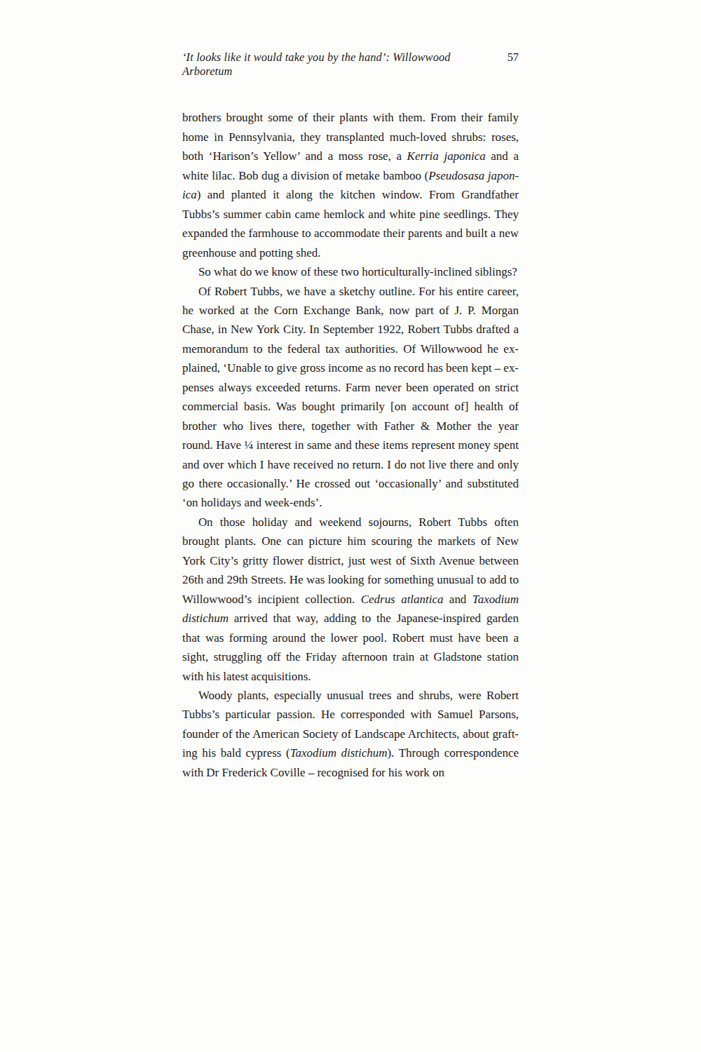‘It looks like it would take you by the hand’: Willowwood Arboretum 57
brothers brought some of their plants with them. From their family home in Pennsylvania, they transplanted much-loved shrubs: roses, both ‘Harison’s Yellow’ and a moss rose, a Kerria japonica and a white lilac. Bob dug a division of metake bamboo (Pseudosasa japonica) and planted it along the kitchen window. From Grandfather Tubbs’s summer cabin came hemlock and white pine seedlings. They expanded the farmhouse to accommodate their parents and built a new greenhouse and potting shed.
So what do we know of these two horticulturally-inclined siblings?
Of Robert Tubbs, we have a sketchy outline. For his entire career, he worked at the Corn Exchange Bank, now part of J. P. Morgan Chase, in New York City. In September 1922, Robert Tubbs drafted a memorandum to the federal tax authorities. Of Willowwood he explained, ‘Unable to give gross income as no record has been kept – expenses always exceeded returns. Farm never been operated on strict commercial basis. Was bought primarily [on account of] health of brother who lives there, together with Father & Mother the year round. Have ¼ interest in same and these items represent money spent and over which I have received no return. I do not live there and only go there occasionally.’ He crossed out ‘occasionally’ and substituted ‘on holidays and week-ends’.
On those holiday and weekend sojourns, Robert Tubbs often brought plants. One can picture him scouring the markets of New York City’s gritty flower district, just west of Sixth Avenue between 26th and 29th Streets. He was looking for something unusual to add to Willowwood’s incipient collection. Cedrus atlantica and Taxodium distichum arrived that way, adding to the Japanese-inspired garden that was forming around the lower pool. Robert must have been a sight, struggling off the Friday afternoon train at Gladstone station with his latest acquisitions.
Woody plants, especially unusual trees and shrubs, were Robert Tubbs’s particular passion. He corresponded with Samuel Parsons, founder of the American Society of Landscape Architects, about grafting his bald cypress (Taxodium distichum). Through correspondence with Dr Frederick Coville – recognised for his work on